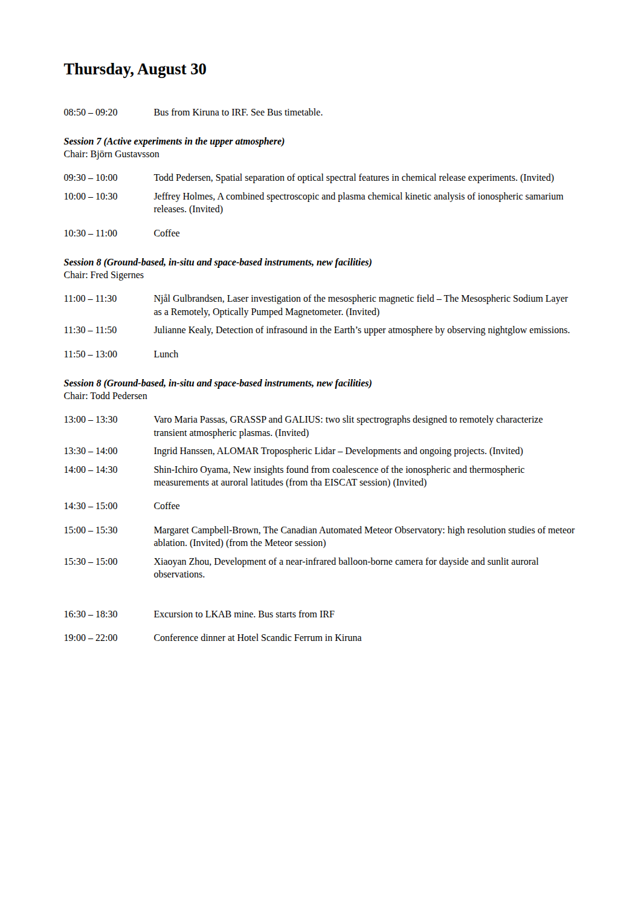Thursday, August 30
| 08:50 – 09:20 | Bus from Kiruna to IRF. See Bus timetable. |
Session 7 (Active experiments in the upper atmosphere)
Chair: Björn Gustavsson
| 09:30 – 10:00 | Todd Pedersen, Spatial separation of optical spectral features in chemical release experiments. (Invited) |
| 10:00 – 10:30 | Jeffrey Holmes, A combined spectroscopic and plasma chemical kinetic analysis of ionospheric samarium releases. (Invited) |
| 10:30 – 11:00 | Coffee |
Session 8 (Ground-based, in-situ and space-based instruments, new facilities)
Chair: Fred Sigernes
| 11:00 – 11:30 | Njål Gulbrandsen, Laser investigation of the mesospheric magnetic field – The Mesospheric Sodium Layer as a Remotely, Optically Pumped Magnetometer. (Invited) |
| 11:30 – 11:50 | Julianne Kealy, Detection of infrasound in the Earth’s upper atmosphere by observing nightglow emissions. |
| 11:50 – 13:00 | Lunch |
Session 8 (Ground-based, in-situ and space-based instruments, new facilities)
Chair: Todd Pedersen
| 13:00 – 13:30 | Varo Maria Passas, GRASSP and GALIUS: two slit spectrographs designed to remotely characterize transient atmospheric plasmas. (Invited) |
| 13:30 – 14:00 | Ingrid Hanssen, ALOMAR Tropospheric Lidar – Developments and ongoing projects. (Invited) |
| 14:00 – 14:30 | Shin-Ichiro Oyama, New insights found from coalescence of the ionospheric and thermospheric measurements at auroral latitudes (from tha EISCAT session) (Invited) |
| 14:30 – 15:00 | Coffee |
| 15:00 – 15:30 | Margaret Campbell-Brown, The Canadian Automated Meteor Observatory: high resolution studies of meteor ablation. (Invited) (from the Meteor session) |
| 15:30 – 15:00 | Xiaoyan Zhou, Development of a near-infrared balloon-borne camera for dayside and sunlit auroral observations. |
| 16:30 – 18:30 | Excursion to LKAB mine. Bus starts from IRF |
| 19:00 – 22:00 | Conference dinner at Hotel Scandic Ferrum in Kiruna |